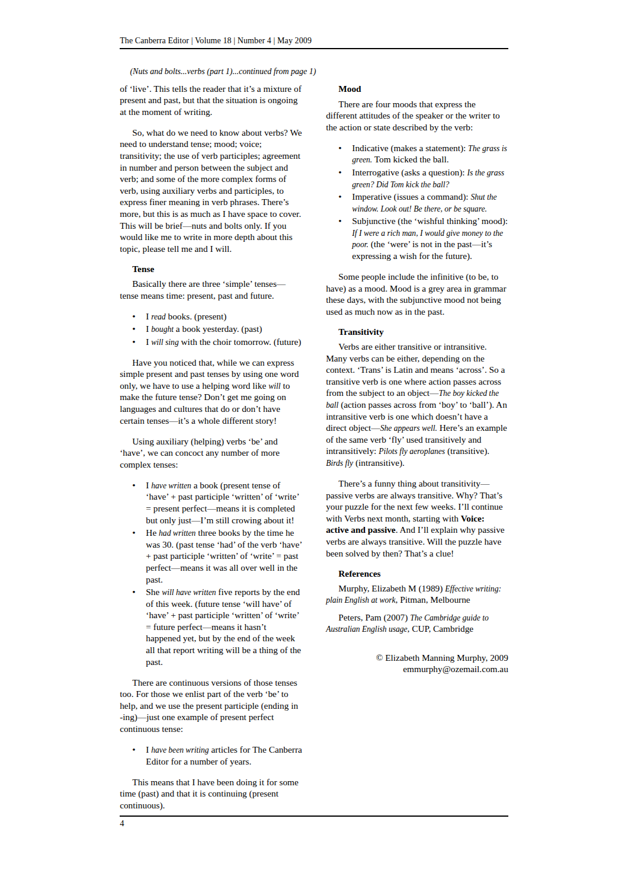The Canberra Editor | Volume 18 | Number 4 | May 2009
(Nuts and bolts...verbs (part 1)...continued from page 1)
of ‘live’. This tells the reader that it’s a mixture of present and past, but that the situation is ongoing at the moment of writing.
So, what do we need to know about verbs? We need to understand tense; mood; voice; transitivity; the use of verb participles; agreement in number and person between the subject and verb; and some of the more complex forms of verb, using auxiliary verbs and participles, to express finer meaning in verb phrases. There’s more, but this is as much as I have space to cover. This will be brief—nuts and bolts only. If you would like me to write in more depth about this topic, please tell me and I will.
Tense
Basically there are three ‘simple’ tenses—tense means time: present, past and future.
I read books. (present)
I bought a book yesterday. (past)
I will sing with the choir tomorrow. (future)
Have you noticed that, while we can express simple present and past tenses by using one word only, we have to use a helping word like will to make the future tense? Don’t get me going on languages and cultures that do or don’t have certain tenses—it’s a whole different story!
Using auxiliary (helping) verbs ‘be’ and ‘have’, we can concoct any number of more complex tenses:
I have written a book (present tense of ‘have’ + past participle ‘written’ of ‘write’ = present perfect—means it is completed but only just—I’m still crowing about it!
He had written three books by the time he was 30. (past tense ‘had’ of the verb ‘have’ + past participle ‘written’ of ‘write’ = past perfect—means it was all over well in the past.
She will have written five reports by the end of this week. (future tense ‘will have’ of ‘have’ + past participle ‘written’ of ‘write’ = future perfect—means it hasn’t happened yet, but by the end of the week all that report writing will be a thing of the past.
There are continuous versions of those tenses too. For those we enlist part of the verb ‘be’ to help, and we use the present participle (ending in -ing)—just one example of present perfect continuous tense:
I have been writing articles for The Canberra Editor for a number of years.
This means that I have been doing it for some time (past) and that it is continuing (present continuous).
Mood
There are four moods that express the different attitudes of the speaker or the writer to the action or state described by the verb:
Indicative (makes a statement): The grass is green. Tom kicked the ball.
Interrogative (asks a question): Is the grass green? Did Tom kick the ball?
Imperative (issues a command): Shut the window. Look out! Be there, or be square.
Subjunctive (the ‘wishful thinking’ mood): If I were a rich man, I would give money to the poor. (the ‘were’ is not in the past—it’s expressing a wish for the future).
Some people include the infinitive (to be, to have) as a mood. Mood is a grey area in grammar these days, with the subjunctive mood not being used as much now as in the past.
Transitivity
Verbs are either transitive or intransitive. Many verbs can be either, depending on the context. ‘Trans’ is Latin and means ‘across’. So a transitive verb is one where action passes across from the subject to an object—The boy kicked the ball (action passes across from ‘boy’ to ‘ball’). An intransitive verb is one which doesn’t have a direct object—She appears well. Here’s an example of the same verb ‘fly’ used transitively and intransitively: Pilots fly aeroplanes (transitive). Birds fly (intransitive).
There’s a funny thing about transitivity—passive verbs are always transitive. Why? That’s your puzzle for the next few weeks. I’ll continue with Verbs next month, starting with Voice: active and passive. And I’ll explain why passive verbs are always transitive. Will the puzzle have been solved by then? That’s a clue!
References
Murphy, Elizabeth M (1989) Effective writing: plain English at work, Pitman, Melbourne
Peters, Pam (2007) The Cambridge guide to Australian English usage, CUP, Cambridge
© Elizabeth Manning Murphy, 2009
emmurphy@ozemail.com.au
4